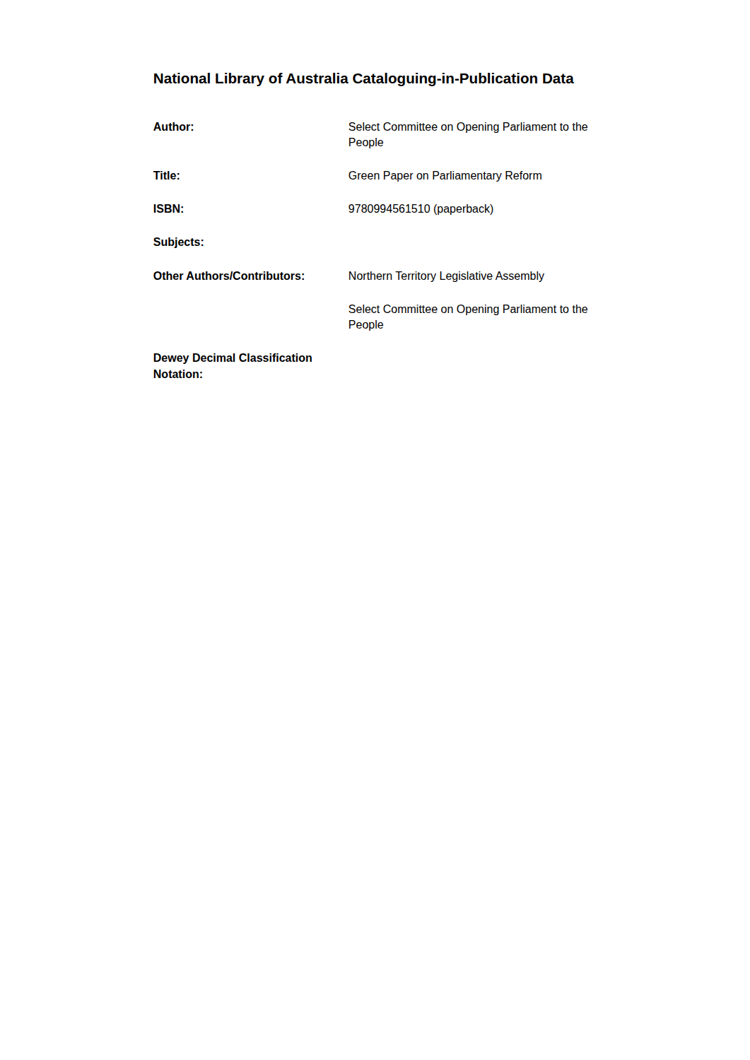National Library of Australia Cataloguing-in-Publication Data
| Author: | Select Committee on Opening Parliament to the People |
| Title: | Green Paper on Parliamentary Reform |
| ISBN: | 9780994561510 (paperback) |
| Subjects: | |
| Other Authors/Contributors: | Northern Territory Legislative Assembly Select Committee on Opening Parliament to the People |
| Dewey Decimal Classification Notation: | |